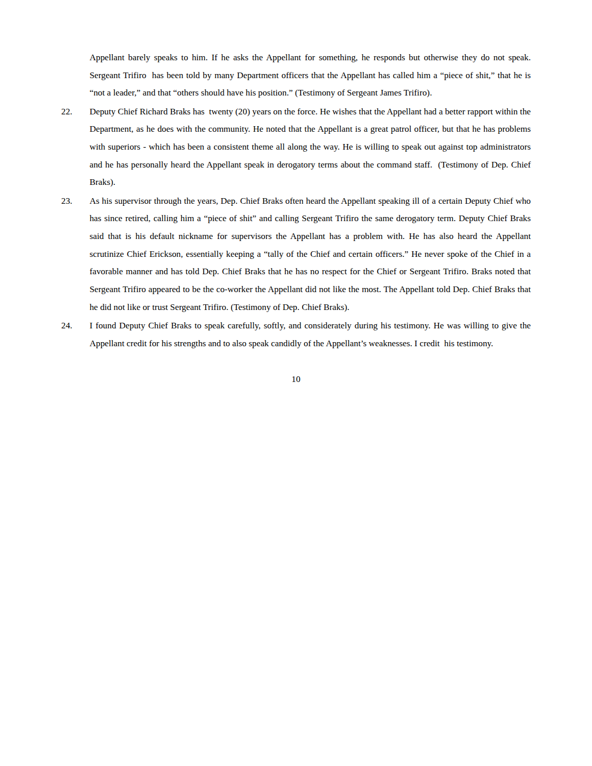Appellant barely speaks to him. If he asks the Appellant for something, he responds but otherwise they do not speak. Sergeant Trifiro has been told by many Department officers that the Appellant has called him a “piece of shit,” that he is “not a leader,” and that “others should have his position.” (Testimony of Sergeant James Trifiro).
22. Deputy Chief Richard Braks has twenty (20) years on the force. He wishes that the Appellant had a better rapport within the Department, as he does with the community. He noted that the Appellant is a great patrol officer, but that he has problems with superiors - which has been a consistent theme all along the way. He is willing to speak out against top administrators and he has personally heard the Appellant speak in derogatory terms about the command staff. (Testimony of Dep. Chief Braks).
23. As his supervisor through the years, Dep. Chief Braks often heard the Appellant speaking ill of a certain Deputy Chief who has since retired, calling him a “piece of shit” and calling Sergeant Trifiro the same derogatory term. Deputy Chief Braks said that is his default nickname for supervisors the Appellant has a problem with. He has also heard the Appellant scrutinize Chief Erickson, essentially keeping a “tally of the Chief and certain officers.” He never spoke of the Chief in a favorable manner and has told Dep. Chief Braks that he has no respect for the Chief or Sergeant Trifiro. Braks noted that Sergeant Trifiro appeared to be the co-worker the Appellant did not like the most. The Appellant told Dep. Chief Braks that he did not like or trust Sergeant Trifiro. (Testimony of Dep. Chief Braks).
24. I found Deputy Chief Braks to speak carefully, softly, and considerately during his testimony. He was willing to give the Appellant credit for his strengths and to also speak candidly of the Appellant’s weaknesses. I credit his testimony.
10